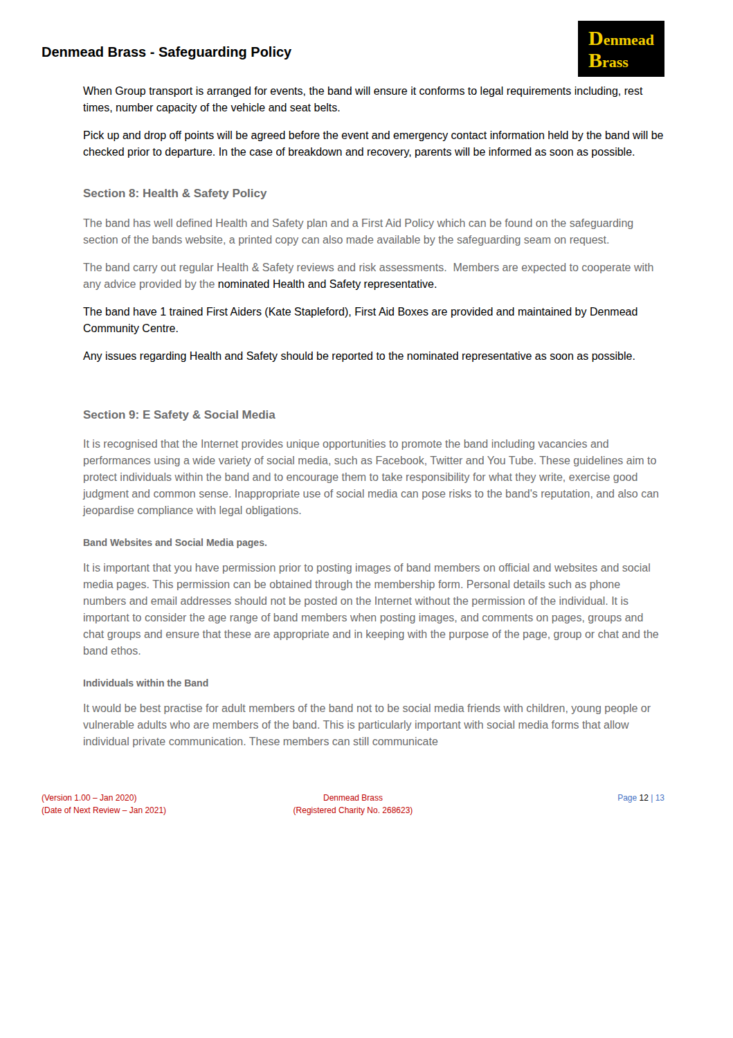Denmead
Brass
Denmead Brass - Safeguarding Policy
When Group transport is arranged for events, the band will ensure it conforms to legal requirements including, rest times, number capacity of the vehicle and seat belts.
Pick up and drop off points will be agreed before the event and emergency contact information held by the band will be checked prior to departure. In the case of breakdown and recovery, parents will be informed as soon as possible.
Section 8: Health & Safety Policy
The band has well defined Health and Safety plan and a First Aid Policy which can be found on the safeguarding section of the bands website, a printed copy can also made available by the safeguarding seam on request.
The band carry out regular Health & Safety reviews and risk assessments. Members are expected to cooperate with any advice provided by the nominated Health and Safety representative.
The band have 1 trained First Aiders (Kate Stapleford), First Aid Boxes are provided and maintained by Denmead Community Centre.
Any issues regarding Health and Safety should be reported to the nominated representative as soon as possible.
Section 9: E Safety & Social Media
It is recognised that the Internet provides unique opportunities to promote the band including vacancies and performances using a wide variety of social media, such as Facebook, Twitter and You Tube. These guidelines aim to protect individuals within the band and to encourage them to take responsibility for what they write, exercise good judgment and common sense. Inappropriate use of social media can pose risks to the band's reputation, and also can jeopardise compliance with legal obligations.
Band Websites and Social Media pages.
It is important that you have permission prior to posting images of band members on official and websites and social media pages. This permission can be obtained through the membership form. Personal details such as phone numbers and email addresses should not be posted on the Internet without the permission of the individual. It is important to consider the age range of band members when posting images, and comments on pages, groups and chat groups and ensure that these are appropriate and in keeping with the purpose of the page, group or chat and the band ethos.
Individuals within the Band
It would be best practise for adult members of the band not to be social media friends with children, young people or vulnerable adults who are members of the band. This is particularly important with social media forms that allow individual private communication. These members can still communicate
(Version 1.00 – Jan 2020)
(Date of Next Review – Jan 2021)
Denmead Brass
(Registered Charity No. 268623)
Page 12 | 13